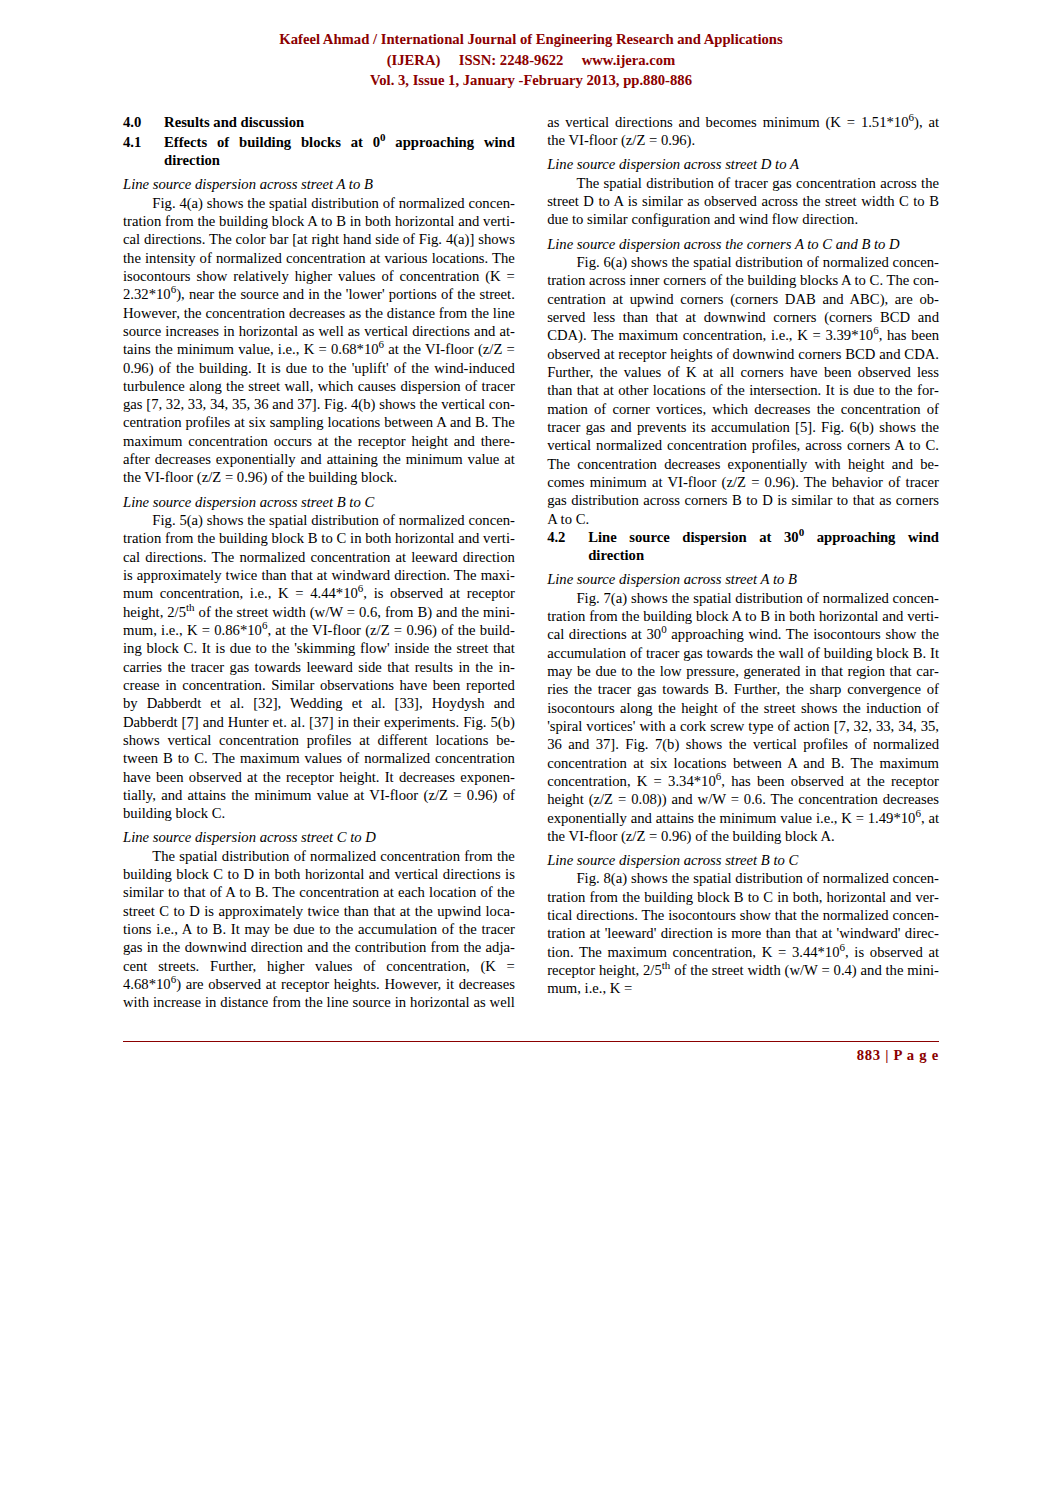Kafeel Ahmad / International Journal of Engineering Research and Applications (IJERA) ISSN: 2248-9622 www.ijera.com Vol. 3, Issue 1, January -February 2013, pp.880-886
4.0 Results and discussion
4.1 Effects of building blocks at 00 approaching wind direction
Line source dispersion across street A to B
Fig. 4(a) shows the spatial distribution of normalized concentration from the building block A to B in both horizontal and vertical directions. The color bar [at right hand side of Fig. 4(a)] shows the intensity of normalized concentration at various locations. The isocontours show relatively higher values of concentration (K = 2.32*106), near the source and in the 'lower' portions of the street. However, the concentration decreases as the distance from the line source increases in horizontal as well as vertical directions and attains the minimum value, i.e., K = 0.68*106 at the VI-floor (z/Z = 0.96) of the building. It is due to the 'uplift' of the wind-induced turbulence along the street wall, which causes dispersion of tracer gas [7, 32, 33, 34, 35, 36 and 37]. Fig. 4(b) shows the vertical concentration profiles at six sampling locations between A and B. The maximum concentration occurs at the receptor height and thereafter decreases exponentially and attaining the minimum value at the VI-floor (z/Z = 0.96) of the building block.
Line source dispersion across street B to C
Fig. 5(a) shows the spatial distribution of normalized concentration from the building block B to C in both horizontal and vertical directions. The normalized concentration at leeward direction is approximately twice than that at windward direction. The maximum concentration, i.e., K = 4.44*106, is observed at receptor height, 2/5th of the street width (w/W = 0.6, from B) and the minimum, i.e., K = 0.86*106, at the VI-floor (z/Z = 0.96) of the building block C. It is due to the 'skimming flow' inside the street that carries the tracer gas towards leeward side that results in the increase in concentration. Similar observations have been reported by Dabberdt et al. [32], Wedding et al. [33], Hoydysh and Dabberdt [7] and Hunter et. al. [37] in their experiments. Fig. 5(b) shows vertical concentration profiles at different locations between B to C. The maximum values of normalized concentration have been observed at the receptor height. It decreases exponentially, and attains the minimum value at VI-floor (z/Z = 0.96) of building block C.
Line source dispersion across street C to D
The spatial distribution of normalized concentration from the building block C to D in both horizontal and vertical directions is similar to that of A to B. The concentration at each location of the street C to D is approximately twice than that at the upwind locations i.e., A to B. It may be due to the accumulation of the tracer gas in the downwind direction and the contribution from the adjacent streets. Further, higher values of concentration, (K = 4.68*106) are observed at receptor heights. However, it decreases with increase in distance from the line source in horizontal as well as vertical directions and becomes minimum (K = 1.51*106), at the VI-floor (z/Z = 0.96).
Line source dispersion across street D to A
The spatial distribution of tracer gas concentration across the street D to A is similar as observed across the street width C to B due to similar configuration and wind flow direction.
Line source dispersion across the corners A to C and B to D
Fig. 6(a) shows the spatial distribution of normalized concentration across inner corners of the building blocks A to C. The concentration at upwind corners (corners DAB and ABC), are observed less than that at downwind corners (corners BCD and CDA). The maximum concentration, i.e., K = 3.39*106, has been observed at receptor heights of downwind corners BCD and CDA. Further, the values of K at all corners have been observed less than that at other locations of the intersection. It is due to the formation of corner vortices, which decreases the concentration of tracer gas and prevents its accumulation [5]. Fig. 6(b) shows the vertical normalized concentration profiles, across corners A to C. The concentration decreases exponentially with height and becomes minimum at VI-floor (z/Z = 0.96). The behavior of tracer gas distribution across corners B to D is similar to that as corners A to C.
4.2 Line source dispersion at 300 approaching wind direction
Line source dispersion across street A to B
Fig. 7(a) shows the spatial distribution of normalized concentration from the building block A to B in both horizontal and vertical directions at 300 approaching wind. The isocontours show the accumulation of tracer gas towards the wall of building block B. It may be due to the low pressure, generated in that region that carries the tracer gas towards B. Further, the sharp convergence of isocontours along the height of the street shows the induction of 'spiral vortices' with a cork screw type of action [7, 32, 33, 34, 35, 36 and 37]. Fig. 7(b) shows the vertical profiles of normalized concentration at six locations between A and B. The maximum concentration, K = 3.34*106, has been observed at the receptor height (z/Z = 0.08)) and w/W = 0.6. The concentration decreases exponentially and attains the minimum value i.e., K = 1.49*106, at the VI-floor (z/Z = 0.96) of the building block A.
Line source dispersion across street B to C
Fig. 8(a) shows the spatial distribution of normalized concentration from the building block B to C in both, horizontal and vertical directions. The isocontours show that the normalized concentration at 'leeward' direction is more than that at 'windward' direction. The maximum concentration, K = 3.44*106, is observed at receptor height, 2/5th of the street width (w/W = 0.4) and the minimum, i.e., K =
883 | P a g e